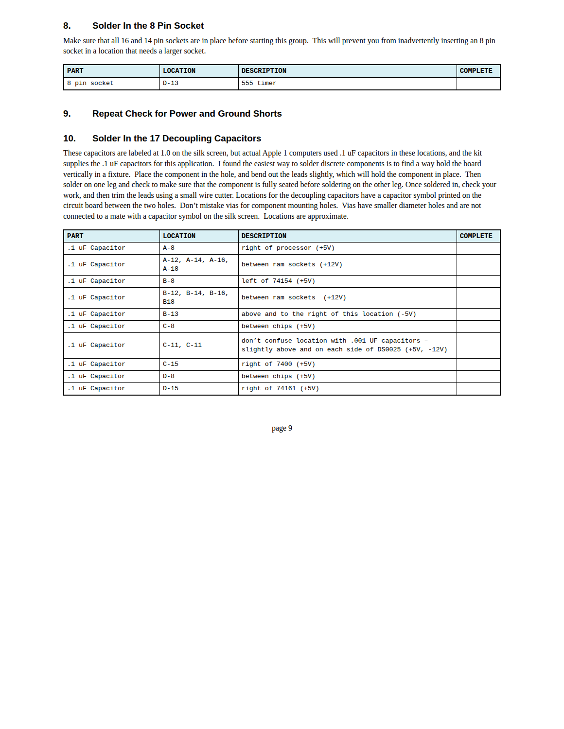8. Solder In the 8 Pin Socket
Make sure that all 16 and 14 pin sockets are in place before starting this group. This will prevent you from inadvertently inserting an 8 pin socket in a location that needs a larger socket.
| PART | LOCATION | DESCRIPTION | COMPLETE |
| --- | --- | --- | --- |
| 8 pin socket | D-13 | 555 timer | |
9. Repeat Check for Power and Ground Shorts
10. Solder In the 17 Decoupling Capacitors
These capacitors are labeled at 1.0 on the silk screen, but actual Apple 1 computers used .1 uF capacitors in these locations, and the kit supplies the .1 uF capacitors for this application. I found the easiest way to solder discrete components is to find a way hold the board vertically in a fixture. Place the component in the hole, and bend out the leads slightly, which will hold the component in place. Then solder on one leg and check to make sure that the component is fully seated before soldering on the other leg. Once soldered in, check your work, and then trim the leads using a small wire cutter. Locations for the decoupling capacitors have a capacitor symbol printed on the circuit board between the two holes. Don’t mistake vias for component mounting holes. Vias have smaller diameter holes and are not connected to a mate with a capacitor symbol on the silk screen. Locations are approximate.
| PART | LOCATION | DESCRIPTION | COMPLETE |
| --- | --- | --- | --- |
| .1 uF Capacitor | A-8 | right of processor (+5V) | |
| .1 uF Capacitor | A-12, A-14, A-16, A-18 | between ram sockets (+12V) | |
| .1 uF Capacitor | B-8 | left of 74154 (+5V) | |
| .1 uF Capacitor | B-12, B-14, B-16, B18 | between ram sockets (+12V) | |
| .1 uF Capacitor | B-13 | above and to the right of this location (-5V) | |
| .1 uF Capacitor | C-8 | between chips (+5V) | |
| .1 uF Capacitor | C-11, C-11 | don’t confuse location with .001 UF capacitors – slightly above and on each side of DS0025 (+5V, -12V) | |
| .1 uF Capacitor | C-15 | right of 7400 (+5V) | |
| .1 uF Capacitor | D-8 | between chips (+5V) | |
| .1 uF Capacitor | D-15 | right of 74161 (+5V) | |
page 9